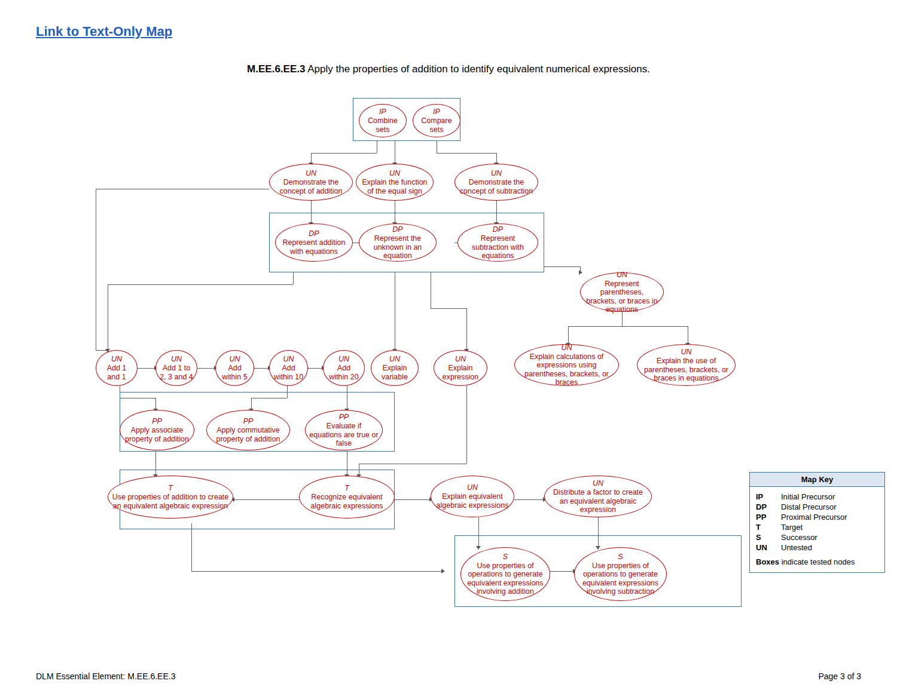Link to Text-Only Map
M.EE.6.EE.3 Apply the properties of addition to identify equivalent numerical expressions.
IP Combine sets
IP Compare sets
UN Demonstrate the concept of addition
UN Explain the function of the equal sign
UN Demonstrate the concept of subtraction
DP Represent addition with equations
DP Represent the unknown in an equation
DP Represent subtraction with equations
UN Represent parentheses, brackets, or braces in equations
UN Explain calculations of expressions using parentheses, brackets, or braces
UN Explain the use of parentheses, brackets, or braces in equations
UN Add 1 and 1
UN Add 1 to 2, 3 and 4
UN Add within 5
UN Add within 10
UN Add within 20
UN Explain variable
UN Explain expression
PP Apply associate property of addition
PP Apply commutative property of addition
PP Evaluate if equations are true or false
TUse properties of addition to create an equivalent algebraic expression
TRecognize equivalent algebraic expressions
UN Explain equivalent algebraic expressions
UN Distribute a factor to create an equivalent algebraic expression
SUse properties of operations to generate equivalent expressions involving addition
SUse properties of operations to generate equivalent expressions involving subtraction
Map Key
| IP | Initial Precursor |
| DP | Distal Precursor |
| PP | Proximal Precursor |
| T | Target |
| S | Successor |
| UN | Untested |
Boxes indicate tested nodes
DLM Essential Element: M.EE.6.EE.3 Page 3 of 3